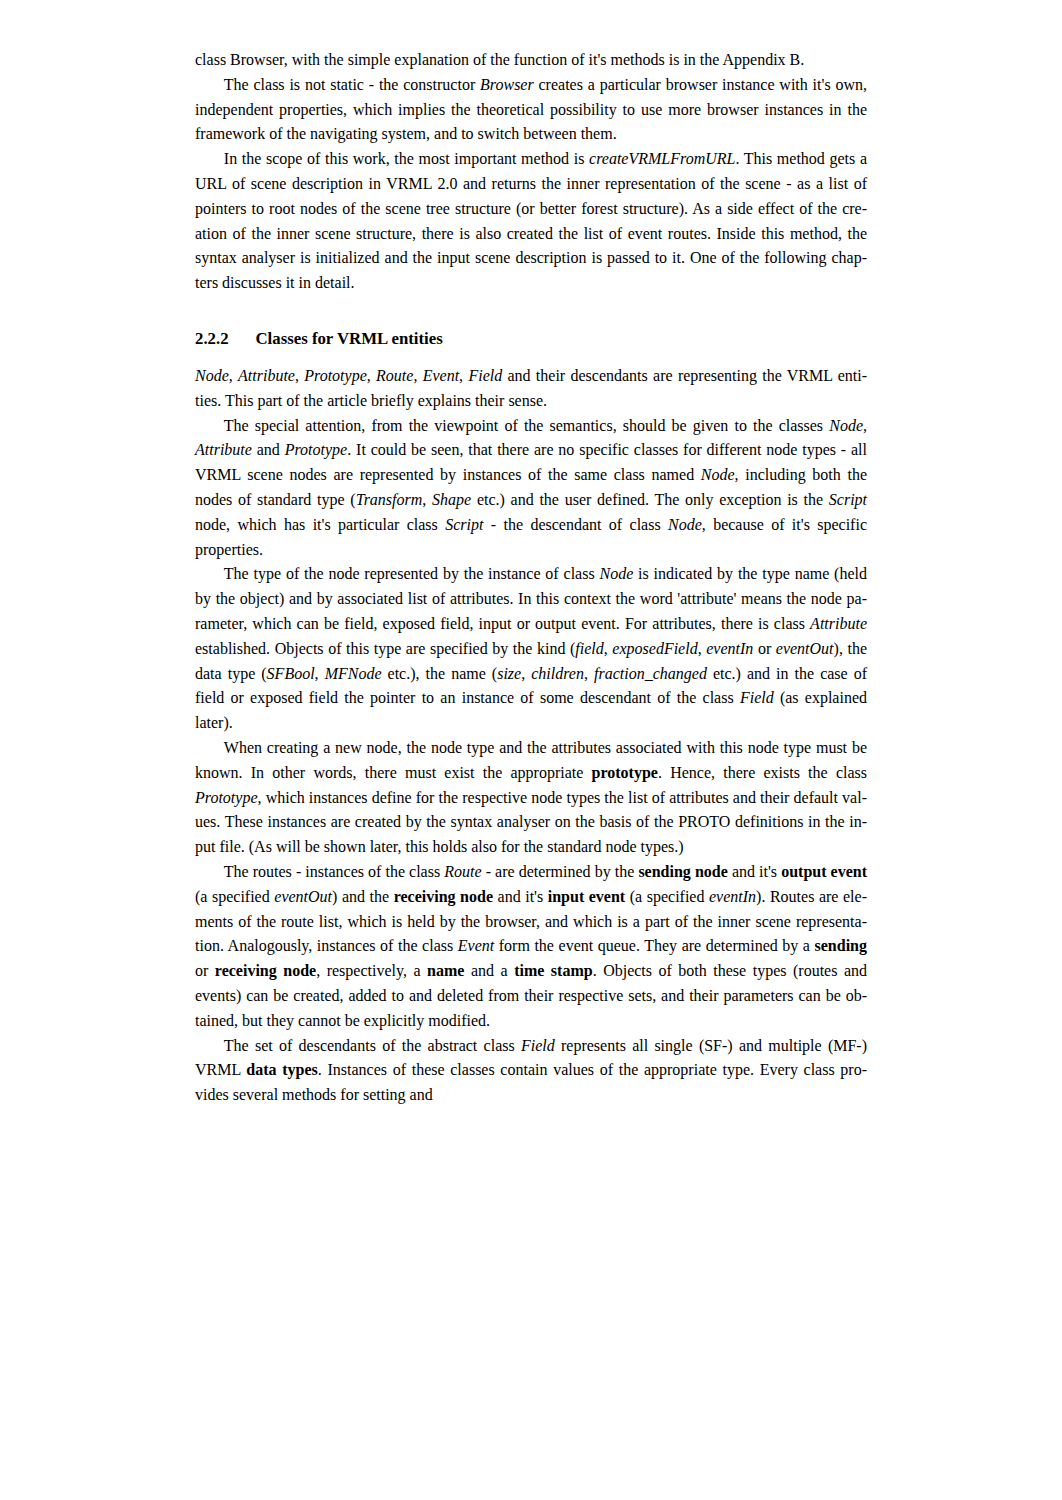class Browser, with the simple explanation of the function of it's methods is in the Appendix B.
The class is not static - the constructor Browser creates a particular browser instance with it's own, independent properties, which implies the theoretical possibility to use more browser instances in the framework of the navigating system, and to switch between them.
In the scope of this work, the most important method is createVRMLFromURL. This method gets a URL of scene description in VRML 2.0 and returns the inner representation of the scene - as a list of pointers to root nodes of the scene tree structure (or better forest structure). As a side effect of the creation of the inner scene structure, there is also created the list of event routes. Inside this method, the syntax analyser is initialized and the input scene description is passed to it. One of the following chapters discusses it in detail.
2.2.2 Classes for VRML entities
Node, Attribute, Prototype, Route, Event, Field and their descendants are representing the VRML entities. This part of the article briefly explains their sense.
The special attention, from the viewpoint of the semantics, should be given to the classes Node, Attribute and Prototype. It could be seen, that there are no specific classes for different node types - all VRML scene nodes are represented by instances of the same class named Node, including both the nodes of standard type (Transform, Shape etc.) and the user defined. The only exception is the Script node, which has it's particular class Script - the descendant of class Node, because of it's specific properties.
The type of the node represented by the instance of class Node is indicated by the type name (held by the object) and by associated list of attributes. In this context the word 'attribute' means the node parameter, which can be field, exposed field, input or output event. For attributes, there is class Attribute established. Objects of this type are specified by the kind (field, exposedField, eventIn or eventOut), the data type (SFBool, MFNode etc.), the name (size, children, fraction_changed etc.) and in the case of field or exposed field the pointer to an instance of some descendant of the class Field (as explained later).
When creating a new node, the node type and the attributes associated with this node type must be known. In other words, there must exist the appropriate prototype. Hence, there exists the class Prototype, which instances define for the respective node types the list of attributes and their default values. These instances are created by the syntax analyser on the basis of the PROTO definitions in the input file. (As will be shown later, this holds also for the standard node types.)
The routes - instances of the class Route - are determined by the sending node and it's output event (a specified eventOut) and the receiving node and it's input event (a specified eventIn). Routes are elements of the route list, which is held by the browser, and which is a part of the inner scene representation. Analogously, instances of the class Event form the event queue. They are determined by a sending or receiving node, respectively, a name and a time stamp. Objects of both these types (routes and events) can be created, added to and deleted from their respective sets, and their parameters can be obtained, but they cannot be explicitly modified.
The set of descendants of the abstract class Field represents all single (SF-) and multiple (MF-) VRML data types. Instances of these classes contain values of the appropriate type. Every class provides several methods for setting and